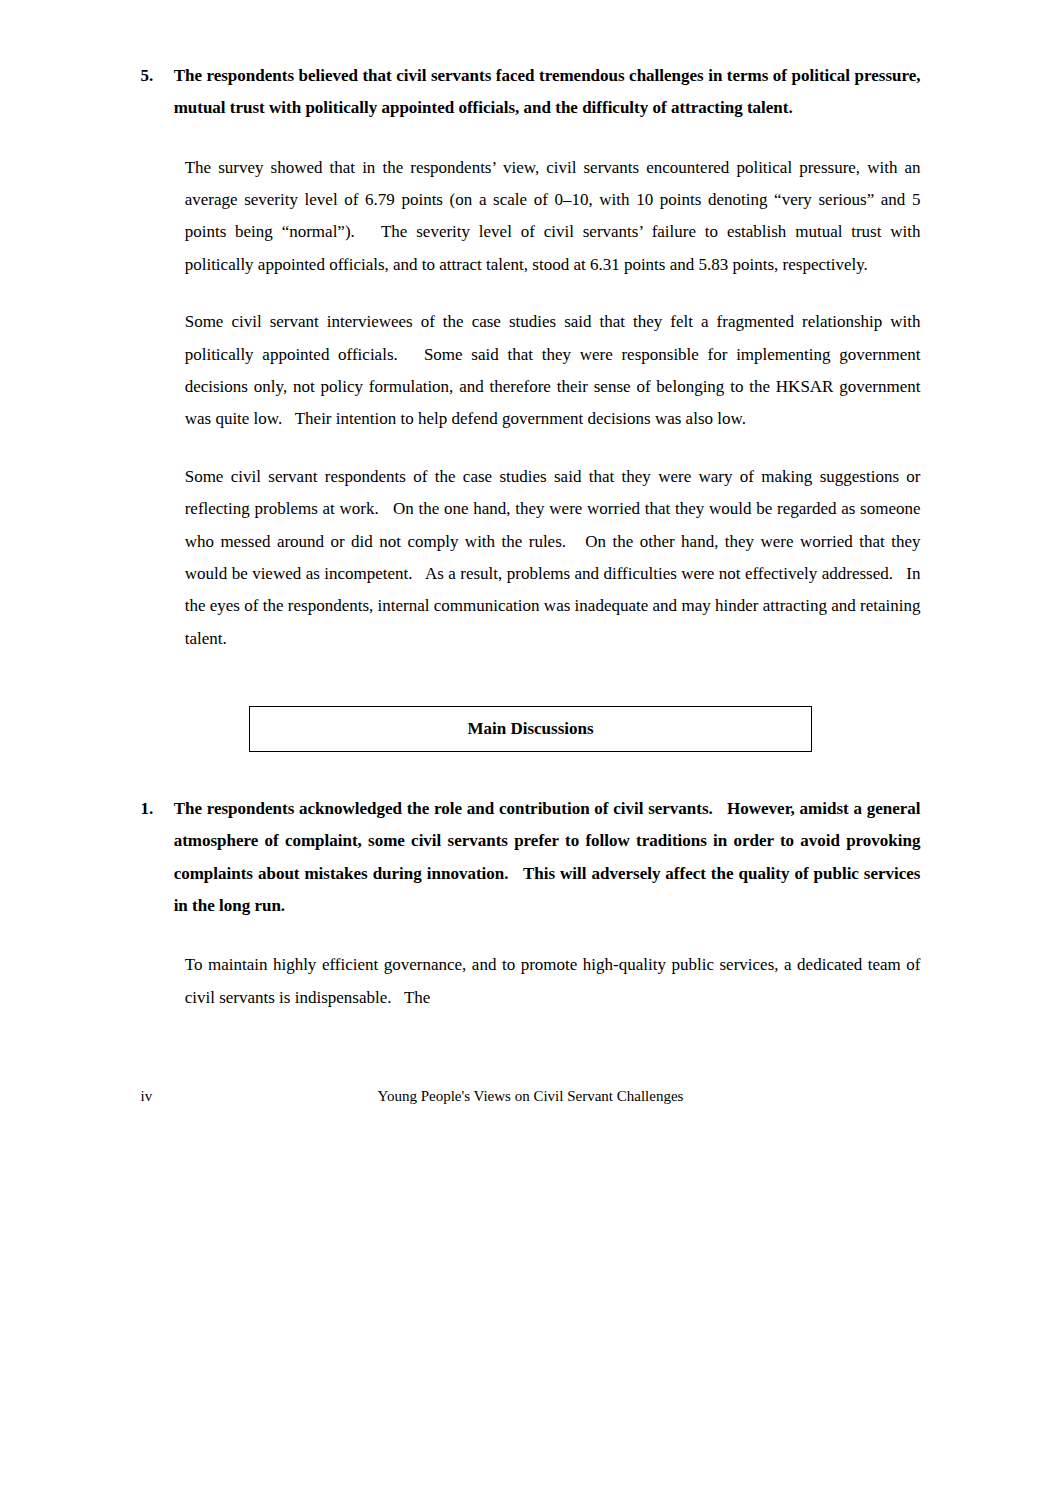5.
The respondents believed that civil servants faced tremendous challenges in terms of political pressure, mutual trust with politically appointed officials, and the difficulty of attracting talent.
The survey showed that in the respondents’ view, civil servants encountered political pressure, with an average severity level of 6.79 points (on a scale of 0–10, with 10 points denoting “very serious” and 5 points being “normal”). The severity level of civil servants’ failure to establish mutual trust with politically appointed officials, and to attract talent, stood at 6.31 points and 5.83 points, respectively.
Some civil servant interviewees of the case studies said that they felt a fragmented relationship with politically appointed officials. Some said that they were responsible for implementing government decisions only, not policy formulation, and therefore their sense of belonging to the HKSAR government was quite low. Their intention to help defend government decisions was also low.
Some civil servant respondents of the case studies said that they were wary of making suggestions or reflecting problems at work. On the one hand, they were worried that they would be regarded as someone who messed around or did not comply with the rules. On the other hand, they were worried that they would be viewed as incompetent. As a result, problems and difficulties were not effectively addressed. In the eyes of the respondents, internal communication was inadequate and may hinder attracting and retaining talent.
Main Discussions
1.
The respondents acknowledged the role and contribution of civil servants. However, amidst a general atmosphere of complaint, some civil servants prefer to follow traditions in order to avoid provoking complaints about mistakes during innovation. This will adversely affect the quality of public services in the long run.
To maintain highly efficient governance, and to promote high-quality public services, a dedicated team of civil servants is indispensable. The
iv
Young People's Views on Civil Servant Challenges